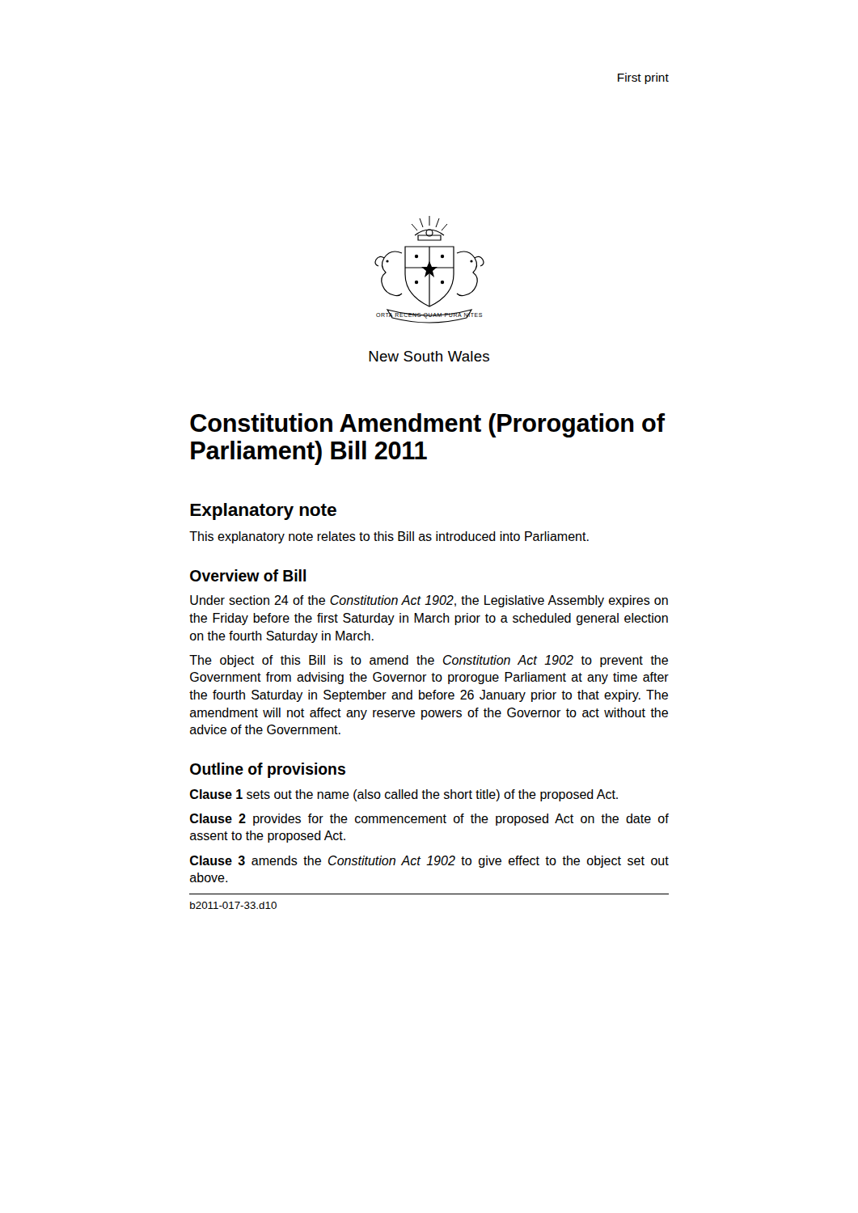First print
ORTA RECENS QUAM PURA NITES
New South Wales
Constitution Amendment (Prorogation of Parliament) Bill 2011
Explanatory note
This explanatory note relates to this Bill as introduced into Parliament.
Overview of Bill
Under section 24 of the Constitution Act 1902, the Legislative Assembly expires on the Friday before the first Saturday in March prior to a scheduled general election on the fourth Saturday in March.
The object of this Bill is to amend the Constitution Act 1902 to prevent the Government from advising the Governor to prorogue Parliament at any time after the fourth Saturday in September and before 26 January prior to that expiry. The amendment will not affect any reserve powers of the Governor to act without the advice of the Government.
Outline of provisions
Clause 1 sets out the name (also called the short title) of the proposed Act.
Clause 2 provides for the commencement of the proposed Act on the date of assent to the proposed Act.
Clause 3 amends the Constitution Act 1902 to give effect to the object set out above.
b2011-017-33.d10